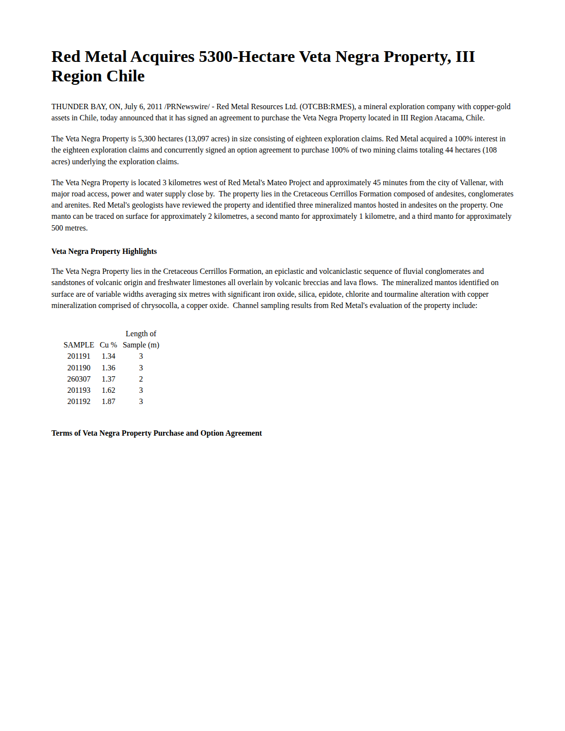Red Metal Acquires 5300-Hectare Veta Negra Property, III Region Chile
THUNDER BAY, ON, July 6, 2011 /PRNewswire/ - Red Metal Resources Ltd. (OTCBB:RMES), a mineral exploration company with copper-gold assets in Chile, today announced that it has signed an agreement to purchase the Veta Negra Property located in III Region Atacama, Chile.
The Veta Negra Property is 5,300 hectares (13,097 acres) in size consisting of eighteen exploration claims. Red Metal acquired a 100% interest in the eighteen exploration claims and concurrently signed an option agreement to purchase 100% of two mining claims totaling 44 hectares (108 acres) underlying the exploration claims.
The Veta Negra Property is located 3 kilometres west of Red Metal's Mateo Project and approximately 45 minutes from the city of Vallenar, with major road access, power and water supply close by. The property lies in the Cretaceous Cerrillos Formation composed of andesites, conglomerates and arenites. Red Metal's geologists have reviewed the property and identified three mineralized mantos hosted in andesites on the property. One manto can be traced on surface for approximately 2 kilometres, a second manto for approximately 1 kilometre, and a third manto for approximately 500 metres.
Veta Negra Property Highlights
The Veta Negra Property lies in the Cretaceous Cerrillos Formation, an epiclastic and volcaniclastic sequence of fluvial conglomerates and sandstones of volcanic origin and freshwater limestones all overlain by volcanic breccias and lava flows. The mineralized mantos identified on surface are of variable widths averaging six metres with significant iron oxide, silica, epidote, chlorite and tourmaline alteration with copper mineralization comprised of chrysocolla, a copper oxide. Channel sampling results from Red Metal's evaluation of the property include:
| | | Length of |
| --- | --- | --- |
| SAMPLE | Cu % | Sample (m) |
| 201191 | 1.34 | 3 |
| 201190 | 1.36 | 3 |
| 260307 | 1.37 | 2 |
| 201193 | 1.62 | 3 |
| 201192 | 1.87 | 3 |
Terms of Veta Negra Property Purchase and Option Agreement